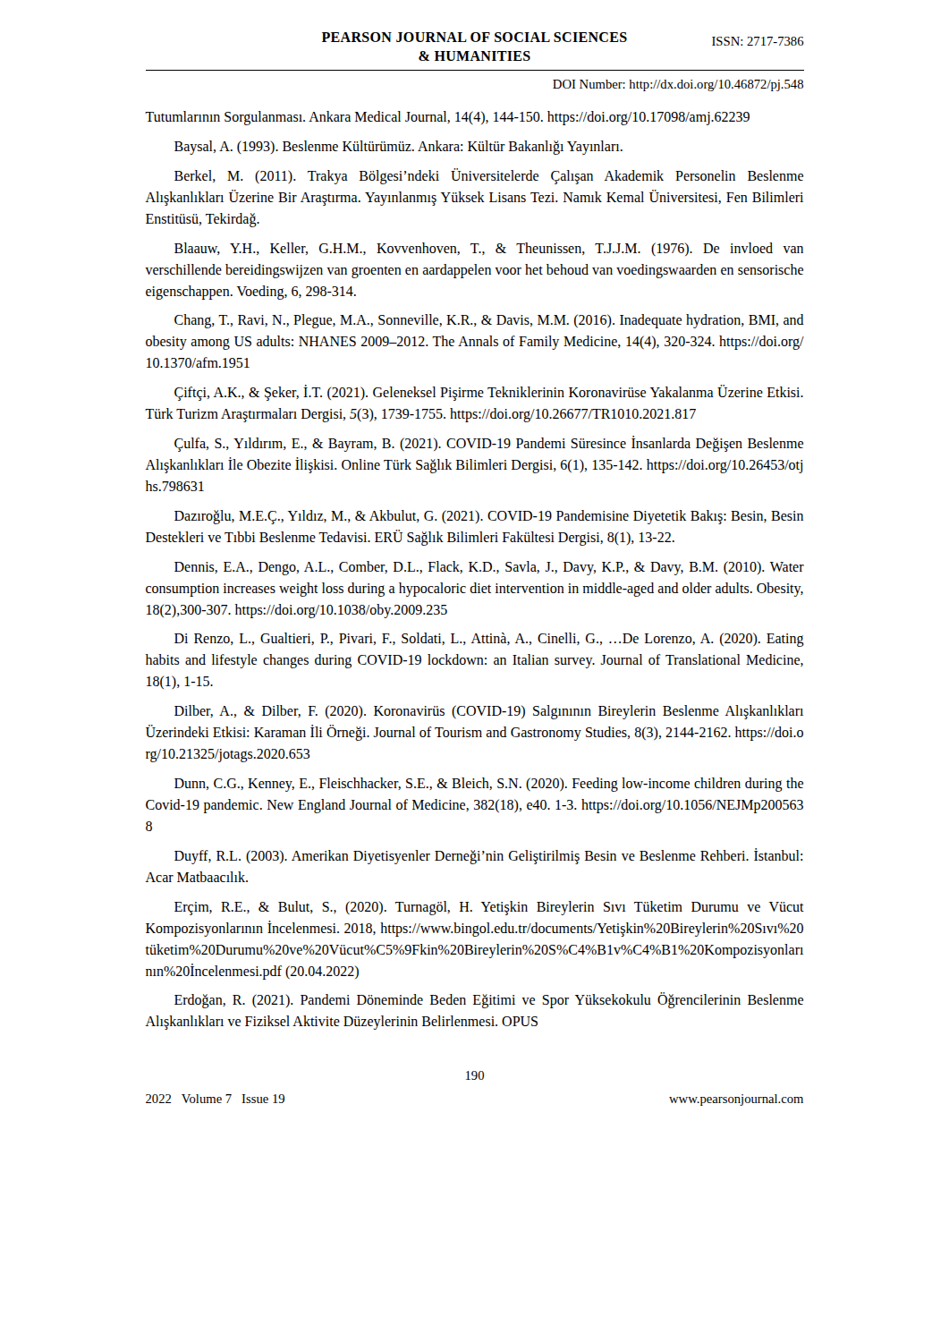ISSN: 2717-7386
PEARSON JOURNAL OF SOCIAL SCIENCES
& HUMANITIES
DOI Number: http://dx.doi.org/10.46872/pj.548
Tutumlarının Sorgulanması. Ankara Medical Journal, 14(4), 144-150. https://doi.org/10.17098/amj.62239
Baysal, A. (1993). Beslenme Kültürümüz. Ankara: Kültür Bakanlığı Yayınları.
Berkel, M. (2011). Trakya Bölgesi’ndeki Üniversitelerde Çalışan Akademik Personelin Beslenme Alışkanlıkları Üzerine Bir Araştırma. Yayınlanmış Yüksek Lisans Tezi. Namık Kemal Üniversitesi, Fen Bilimleri Enstitüsü, Tekirdağ.
Blaauw, Y.H., Keller, G.H.M., Kovvenhoven, T., & Theunissen, T.J.J.M. (1976). De invloed van verschillende bereidingswijzen van groenten en aardappelen voor het behoud van voedingswaarden en sensorische eigenschappen. Voeding, 6, 298-314.
Chang, T., Ravi, N., Plegue, M.A., Sonneville, K.R., & Davis, M.M. (2016). Inadequate hydration, BMI, and obesity among US adults: NHANES 2009–2012. The Annals of Family Medicine, 14(4), 320-324. https://doi.org/10.1370/afm.1951
Çiftçi, A.K., & Şeker, İ.T. (2021). Geleneksel Pişirme Tekniklerinin Koronavirüse Yakalanma Üzerine Etkisi. Türk Turizm Araştırmaları Dergisi, 5(3), 1739-1755. https://doi.org/10.26677/TR1010.2021.817
Çulfa, S., Yıldırım, E., & Bayram, B. (2021). COVID-19 Pandemi Süresince İnsanlarda Değişen Beslenme Alışkanlıkları İle Obezite İlişkisi. Online Türk Sağlık Bilimleri Dergisi, 6(1), 135-142. https://doi.org/10.26453/otjhs.798631
Dazıroğlu, M.E.Ç., Yıldız, M., & Akbulut, G. (2021). COVID-19 Pandemisine Diyetetik Bakış: Besin, Besin Destekleri ve Tıbbi Beslenme Tedavisi. ERÜ Sağlık Bilimleri Fakültesi Dergisi, 8(1), 13-22.
Dennis, E.A., Dengo, A.L., Comber, D.L., Flack, K.D., Savla, J., Davy, K.P., & Davy, B.M. (2010). Water consumption increases weight loss during a hypocaloric diet intervention in middle-aged and older adults. Obesity, 18(2),300-307. https://doi.org/10.1038/oby.2009.235
Di Renzo, L., Gualtieri, P., Pivari, F., Soldati, L., Attinà, A., Cinelli, G., …De Lorenzo, A. (2020). Eating habits and lifestyle changes during COVID-19 lockdown: an Italian survey. Journal of Translational Medicine, 18(1), 1-15.
Dilber, A., & Dilber, F. (2020). Koronavirüs (COVID-19) Salgınının Bireylerin Beslenme Alışkanlıkları Üzerindeki Etkisi: Karaman İli Örneği. Journal of Tourism and Gastronomy Studies, 8(3), 2144-2162. https://doi.org/10.21325/jotags.2020.653
Dunn, C.G., Kenney, E., Fleischhacker, S.E., & Bleich, S.N. (2020). Feeding low-income children during the Covid-19 pandemic. New England Journal of Medicine, 382(18), e40. 1-3. https://doi.org/10.1056/NEJMp2005638
Duyff, R.L. (2003). Amerikan Diyetisyenler Derneği’nin Geliştirilmiş Besin ve Beslenme Rehberi. İstanbul: Acar Matbaacılık.
Erçim, R.E., & Bulut, S., (2020). Turnagöl, H. Yetişkin Bireylerin Sıvı Tüketim Durumu ve Vücut Kompozisyonlarının İncelenmesi. 2018, https://www.bingol.edu.tr/documents/Yetişkin%20Bireylerin%20Sıvı%20tüketim%20Durumu%20ve%20Vücut%C5%9Fkin%20Bireylerin%20S%C4%B1v%C4%B1%20Kompozisyonlarının%20İncelenmesi.pdf (20.04.2022)
Erdoğan, R. (2021). Pandemi Döneminde Beden Eğitimi ve Spor Yüksekokulu Öğrencilerinin Beslenme Alışkanlıkları ve Fiziksel Aktivite Düzeylerinin Belirlenmesi. OPUS
190
2022 Volume 7 Issue 19 www.pearsonjournal.com